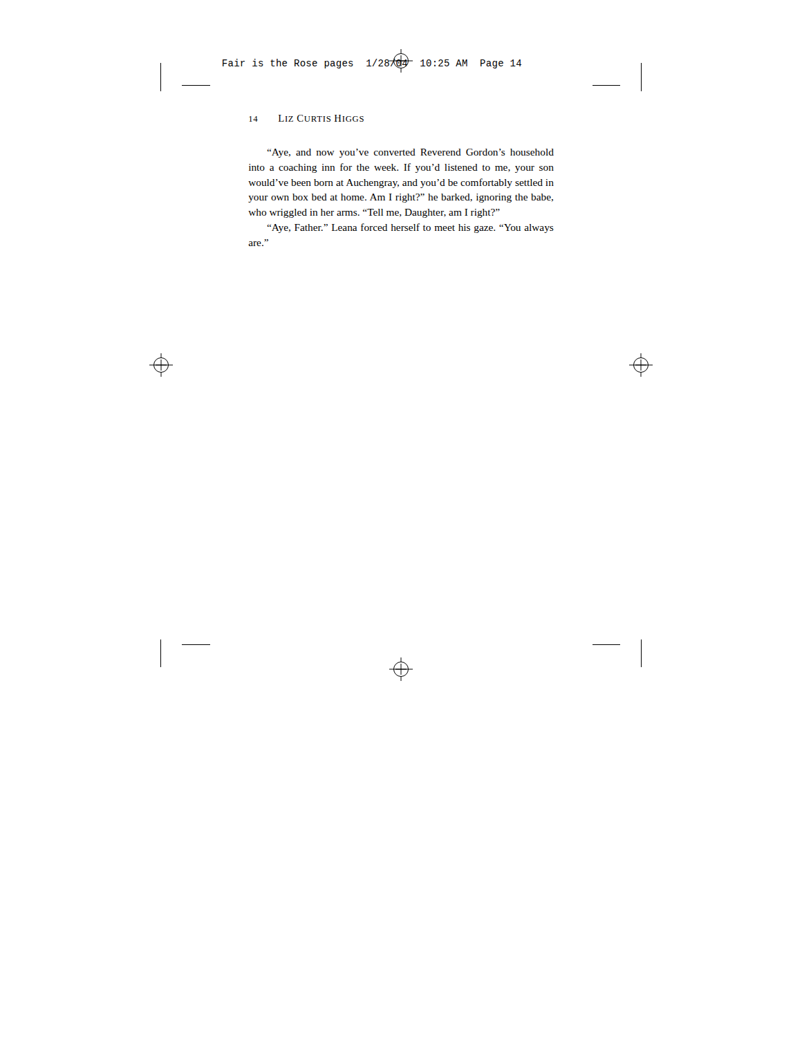Fair is the Rose pages 1/28/04 10:25 AM Page 14
14 LIZ CURTIS HIGGS
“Aye, and now you’ve converted Reverend Gordon’s household into a coaching inn for the week. If you’d listened to me, your son would’ve been born at Auchengray, and you’d be comfortably settled in your own box bed at home. Am I right?” he barked, ignoring the babe, who wriggled in her arms. “Tell me, Daughter, am I right?”
“Aye, Father.” Leana forced herself to meet his gaze. “You always are.”